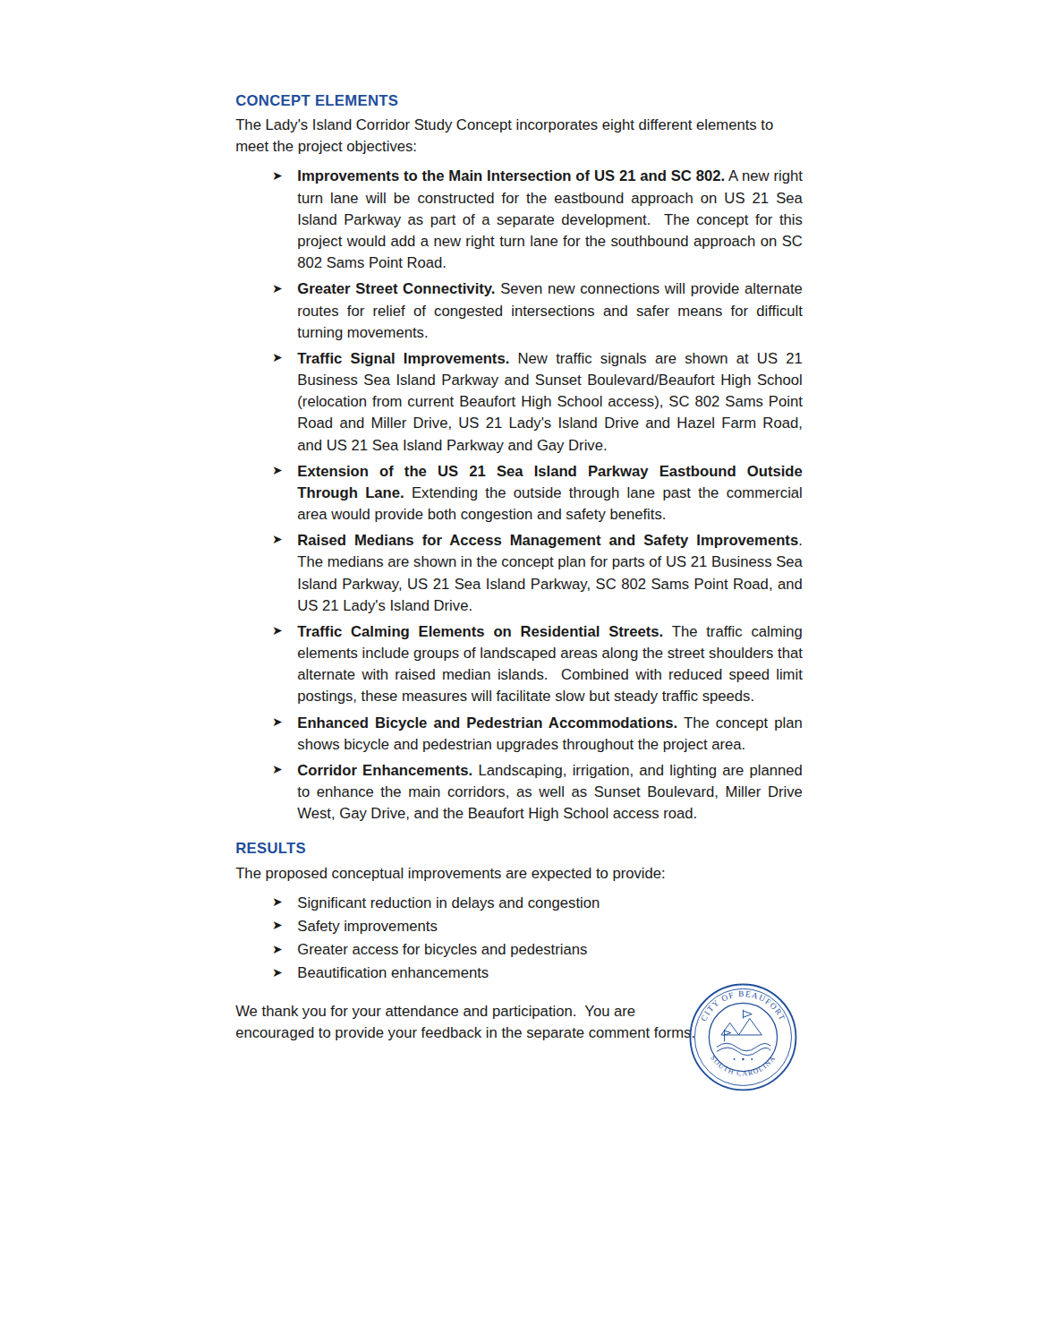Concept Elements
The Lady's Island Corridor Study Concept incorporates eight different elements to meet the project objectives:
Improvements to the Main Intersection of US 21 and SC 802. A new right turn lane will be constructed for the eastbound approach on US 21 Sea Island Parkway as part of a separate development. The concept for this project would add a new right turn lane for the southbound approach on SC 802 Sams Point Road.
Greater Street Connectivity. Seven new connections will provide alternate routes for relief of congested intersections and safer means for difficult turning movements.
Traffic Signal Improvements. New traffic signals are shown at US 21 Business Sea Island Parkway and Sunset Boulevard/Beaufort High School (relocation from current Beaufort High School access), SC 802 Sams Point Road and Miller Drive, US 21 Lady's Island Drive and Hazel Farm Road, and US 21 Sea Island Parkway and Gay Drive.
Extension of the US 21 Sea Island Parkway Eastbound Outside Through Lane. Extending the outside through lane past the commercial area would provide both congestion and safety benefits.
Raised Medians for Access Management and Safety Improvements. The medians are shown in the concept plan for parts of US 21 Business Sea Island Parkway, US 21 Sea Island Parkway, SC 802 Sams Point Road, and US 21 Lady's Island Drive.
Traffic Calming Elements on Residential Streets. The traffic calming elements include groups of landscaped areas along the street shoulders that alternate with raised median islands. Combined with reduced speed limit postings, these measures will facilitate slow but steady traffic speeds.
Enhanced Bicycle and Pedestrian Accommodations. The concept plan shows bicycle and pedestrian upgrades throughout the project area.
Corridor Enhancements. Landscaping, irrigation, and lighting are planned to enhance the main corridors, as well as Sunset Boulevard, Miller Drive West, Gay Drive, and the Beaufort High School access road.
Results
The proposed conceptual improvements are expected to provide:
Significant reduction in delays and congestion
Safety improvements
Greater access for bicycles and pedestrians
Beautification enhancements
We thank you for your attendance and participation. You are encouraged to provide your feedback in the separate comment forms.
CITY OF BEAUFORT SOUTH CAROLINA